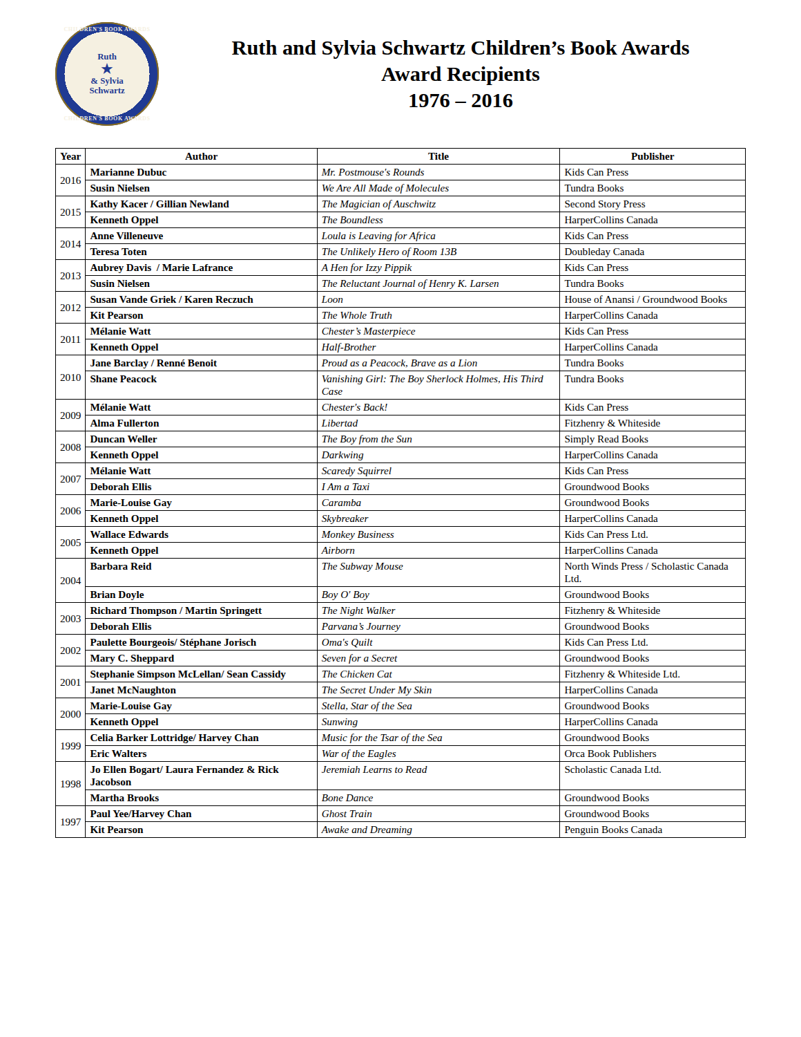CHILDREN'S BOOK AWARDS CHILDREN'S BOOK AWARDS
Ruth
★
& Sylvia
Schwartz
Ruth and Sylvia Schwartz Children’s Book Awards
Award Recipients
1976 – 2016
Award recipients by year, author, title, and publisher
| Year | Author | Title | Publisher |
| --- | --- | --- | --- |
| 2016 | Marianne Dubuc | Mr. Postmouse's Rounds | Kids Can Press |
| Susin Nielsen | We Are All Made of Molecules | Tundra Books |
| 2015 | Kathy Kacer / Gillian Newland | The Magician of Auschwitz | Second Story Press |
| Kenneth Oppel | The Boundless | HarperCollins Canada |
| 2014 | Anne Villeneuve | Loula is Leaving for Africa | Kids Can Press |
| Teresa Toten | The Unlikely Hero of Room 13B | Doubleday Canada |
| 2013 | Aubrey Davis / Marie Lafrance | A Hen for Izzy Pippik | Kids Can Press |
| Susin Nielsen | The Reluctant Journal of Henry K. Larsen | Tundra Books |
| 2012 | Susan Vande Griek / Karen Reczuch | Loon | House of Anansi / Groundwood Books |
| Kit Pearson | The Whole Truth | HarperCollins Canada |
| 2011 | Mélanie Watt | Chester’s Masterpiece | Kids Can Press |
| Kenneth Oppel | Half-Brother | HarperCollins Canada |
| 2010 | Jane Barclay / Renné Benoit | Proud as a Peacock, Brave as a Lion | Tundra Books |
| Shane Peacock | Vanishing Girl: The Boy Sherlock Holmes, His Third Case | Tundra Books |
| 2009 | Mélanie Watt | Chester's Back! | Kids Can Press |
| Alma Fullerton | Libertad | Fitzhenry & Whiteside |
| 2008 | Duncan Weller | The Boy from the Sun | Simply Read Books |
| Kenneth Oppel | Darkwing | HarperCollins Canada |
| 2007 | Mélanie Watt | Scaredy Squirrel | Kids Can Press |
| Deborah Ellis | I Am a Taxi | Groundwood Books |
| 2006 | Marie-Louise Gay | Caramba | Groundwood Books |
| Kenneth Oppel | Skybreaker | HarperCollins Canada |
| 2005 | Wallace Edwards | Monkey Business | Kids Can Press Ltd. |
| Kenneth Oppel | Airborn | HarperCollins Canada |
| 2004 | Barbara Reid | The Subway Mouse | North Winds Press / Scholastic Canada Ltd. |
| Brian Doyle | Boy O' Boy | Groundwood Books |
| 2003 | Richard Thompson / Martin Springett | The Night Walker | Fitzhenry & Whiteside |
| Deborah Ellis | Parvana’s Journey | Groundwood Books |
| 2002 | Paulette Bourgeois/ Stéphane Jorisch | Oma's Quilt | Kids Can Press Ltd. |
| Mary C. Sheppard | Seven for a Secret | Groundwood Books |
| 2001 | Stephanie Simpson McLellan/ Sean Cassidy | The Chicken Cat | Fitzhenry & Whiteside Ltd. |
| Janet McNaughton | The Secret Under My Skin | HarperCollins Canada |
| 2000 | Marie-Louise Gay | Stella, Star of the Sea | Groundwood Books |
| Kenneth Oppel | Sunwing | HarperCollins Canada |
| 1999 | Celia Barker Lottridge/ Harvey Chan | Music for the Tsar of the Sea | Groundwood Books |
| Eric Walters | War of the Eagles | Orca Book Publishers |
| 1998 | Jo Ellen Bogart/ Laura Fernandez & Rick Jacobson | Jeremiah Learns to Read | Scholastic Canada Ltd. |
| Martha Brooks | Bone Dance | Groundwood Books |
| 1997 | Paul Yee/Harvey Chan | Ghost Train | Groundwood Books |
| Kit Pearson | Awake and Dreaming | Penguin Books Canada |